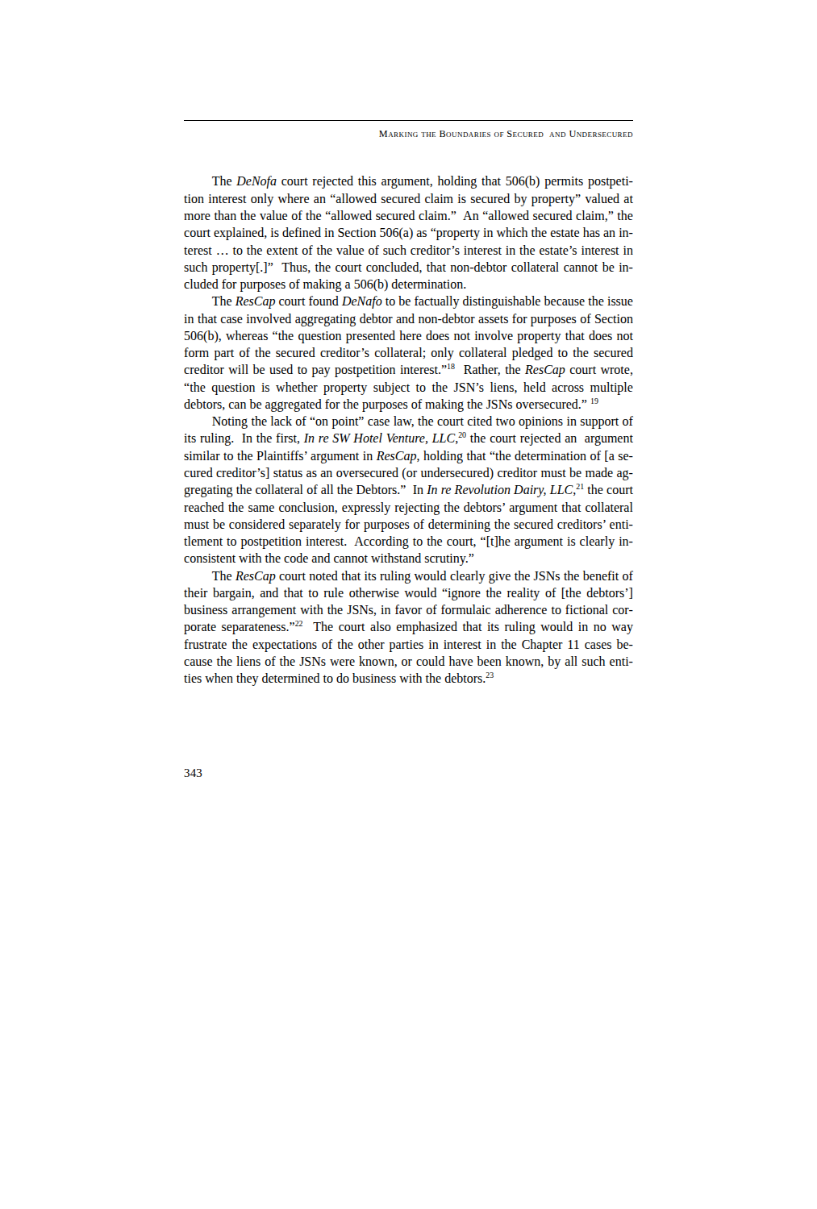Marking the Boundaries of Secured and Undersecured
The DeNofa court rejected this argument, holding that 506(b) permits postpetition interest only where an “allowed secured claim is secured by property” valued at more than the value of the “allowed secured claim.” An “allowed secured claim,” the court explained, is defined in Section 506(a) as “property in which the estate has an interest … to the extent of the value of such creditor’s interest in the estate’s interest in such property[.]” Thus, the court concluded, that non-debtor collateral cannot be included for purposes of making a 506(b) determination.
The ResCap court found DeNafo to be factually distinguishable because the issue in that case involved aggregating debtor and non-debtor assets for purposes of Section 506(b), whereas “the question presented here does not involve property that does not form part of the secured creditor’s collateral; only collateral pledged to the secured creditor will be used to pay postpetition interest.”18 Rather, the ResCap court wrote, “the question is whether property subject to the JSN’s liens, held across multiple debtors, can be aggregated for the purposes of making the JSNs oversecured.” 19
Noting the lack of “on point” case law, the court cited two opinions in support of its ruling. In the first, In re SW Hotel Venture, LLC,20 the court rejected an argument similar to the Plaintiffs’ argument in ResCap, holding that “the determination of [a secured creditor’s] status as an oversecured (or undersecured) creditor must be made aggregating the collateral of all the Debtors.” In In re Revolution Dairy, LLC,21 the court reached the same conclusion, expressly rejecting the debtors’ argument that collateral must be considered separately for purposes of determining the secured creditors’ entitlement to postpetition interest. According to the court, “[t]he argument is clearly inconsistent with the code and cannot withstand scrutiny.”
The ResCap court noted that its ruling would clearly give the JSNs the benefit of their bargain, and that to rule otherwise would “ignore the reality of [the debtors’] business arrangement with the JSNs, in favor of formulaic adherence to fictional corporate separateness.”22 The court also emphasized that its ruling would in no way frustrate the expectations of the other parties in interest in the Chapter 11 cases because the liens of the JSNs were known, or could have been known, by all such entities when they determined to do business with the debtors.23
343